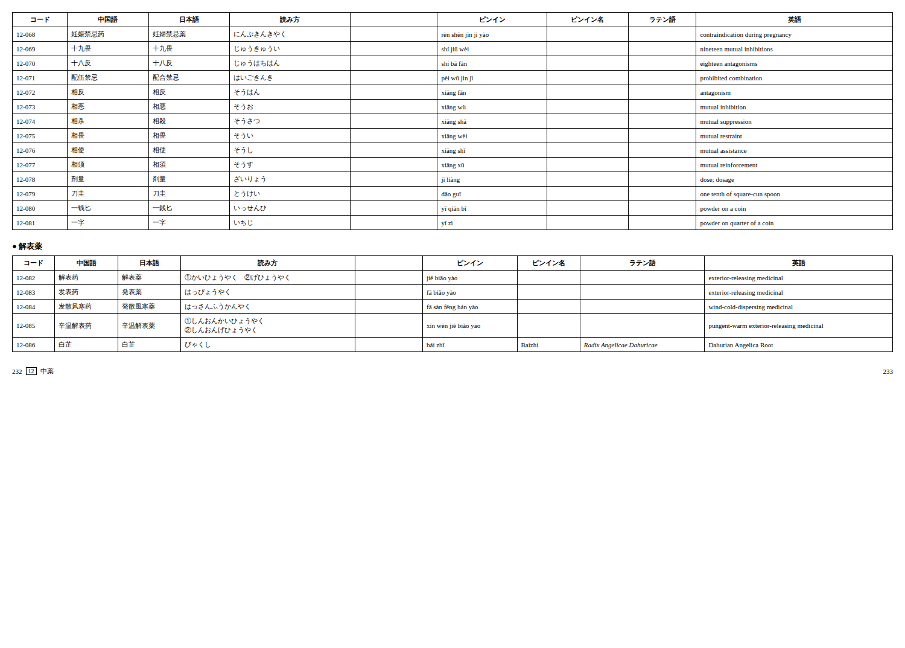| コード | 中国語 | 日本語 | 読み方 | | ピンイン | ピンイン名 | ラテン語 | 英語 |
| --- | --- | --- | --- | --- | --- | --- | --- | --- |
| 12-068 | 妊娠禁忌药 | 妊婦禁忌薬 | にんぷきんきやく | | rèn shēn jìn jì yào | | | contraindication during pregnancy |
| 12-069 | 十九畏 | 十九畏 | じゅうきゅうい | | shí jiǔ wèi | | | nineteen mutual inhibitions |
| 12-070 | 十八反 | 十八反 | じゅうはちはん | | shí bā fǎn | | | eighteen antagonisms |
| 12-071 | 配伍禁忌 | 配合禁忌 | はいごきんき | | pèi wǔ jìn jì | | | prohibited combination |
| 12-072 | 相反 | 相反 | そうはん | | xiāng fǎn | | | antagonism |
| 12-073 | 相恶 | 相悪 | そうお | | xiāng wù | | | mutual inhibition |
| 12-074 | 相杀 | 相殺 | そうさつ | | xiāng shā | | | mutual suppression |
| 12-075 | 相畏 | 相畏 | そうい | | xiāng wèi | | | mutual restraint |
| 12-076 | 相使 | 相使 | そうし | | xiāng shǐ | | | mutual assistance |
| 12-077 | 相须 | 相須 | そうす | | xiāng xū | | | mutual reinforcement |
| 12-078 | 剂量 | 剤量 | ざいりょう | | jì liàng | | | dose; dosage |
| 12-079 | 刀圭 | 刀圭 | とうけい | | dāo guī | | | one tenth of square-cun spoon |
| 12-080 | 一钱匕 | 一銭匕 | いっせんひ | | yī qián bǐ | | | powder on a coin |
| 12-081 | 一字 | 一字 | いちじ | | yī zì | | | powder on quarter of a coin |
● 解表薬
| コード | 中国語 | 日本語 | 読み方 | | ピンイン | ピンイン名 | ラテン語 | 英語 |
| --- | --- | --- | --- | --- | --- | --- | --- | --- |
| 12-082 | 解表药 | 解表薬 | ①かいひょうやく ②げひょうやく | | jiě biǎo yào | | | exterior-releasing medicinal |
| 12-083 | 发表药 | 発表薬 | はっぴょうやく | | fā biǎo yào | | | exterior-releasing medicinal |
| 12-084 | 发散风寒药 | 発散風寒薬 | はっさんふうかんやく | | fā sàn fēng hán yào | | | wind-cold-dispersing medicinal |
| 12-085 | 辛温解表药 | 辛温解表薬 | ①しんおんかいひょうやく ②しんおんげひょうやく | | xīn wēn jiě biǎo yào | | | pungent-warm exterior-releasing medicinal |
| 12-086 | 白芷 | 白芷 | びゃくし | | bái zhī | Baizhi | Radix Angelicae Dahuricae | Dahurian Angelica Root |
232 12 中薬
233